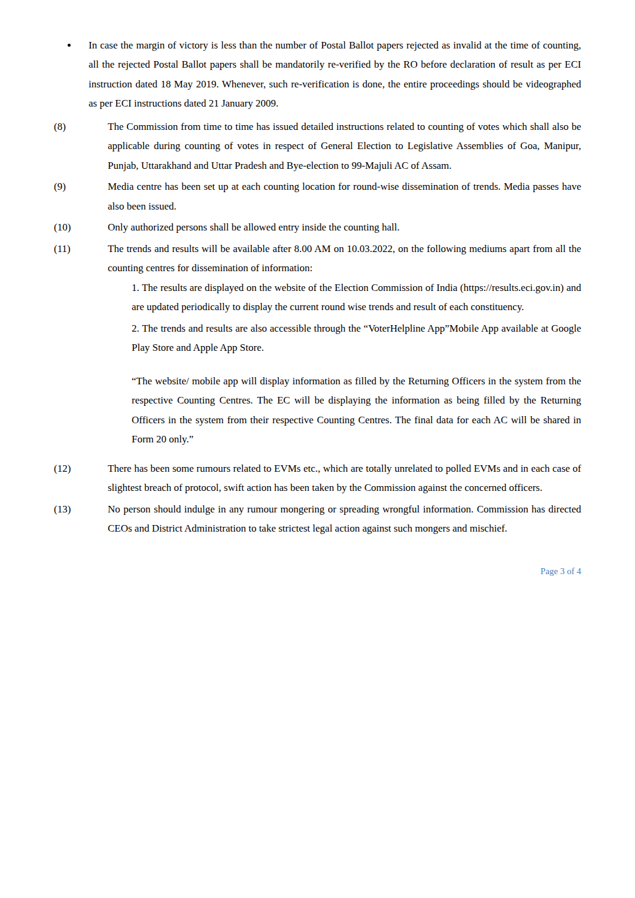In case the margin of victory is less than the number of Postal Ballot papers rejected as invalid at the time of counting, all the rejected Postal Ballot papers shall be mandatorily re-verified by the RO before declaration of result as per ECI instruction dated 18 May 2019. Whenever, such re-verification is done, the entire proceedings should be videographed as per ECI instructions dated 21 January 2009.
The Commission from time to time has issued detailed instructions related to counting of votes which shall also be applicable during counting of votes in respect of General Election to Legislative Assemblies of Goa, Manipur, Punjab, Uttarakhand and Uttar Pradesh and Bye-election to 99-Majuli AC of Assam.
Media centre has been set up at each counting location for round-wise dissemination of trends. Media passes have also been issued.
Only authorized persons shall be allowed entry inside the counting hall.
The trends and results will be available after 8.00 AM on 10.03.2022, on the following mediums apart from all the counting centres for dissemination of information:
1. The results are displayed on the website of the Election Commission of India (https://results.eci.gov.in) and are updated periodically to display the current round wise trends and result of each constituency.
2. The trends and results are also accessible through the “VoterHelpline App”Mobile App available at Google Play Store and Apple App Store.
“The website/ mobile app will display information as filled by the Returning Officers in the system from the respective Counting Centres. The EC will be displaying the information as being filled by the Returning Officers in the system from their respective Counting Centres. The final data for each AC will be shared in Form 20 only.”
There has been some rumours related to EVMs etc., which are totally unrelated to polled EVMs and in each case of slightest breach of protocol, swift action has been taken by the Commission against the concerned officers.
No person should indulge in any rumour mongering or spreading wrongful information. Commission has directed CEOs and District Administration to take strictest legal action against such mongers and mischief.
Page 3 of 4